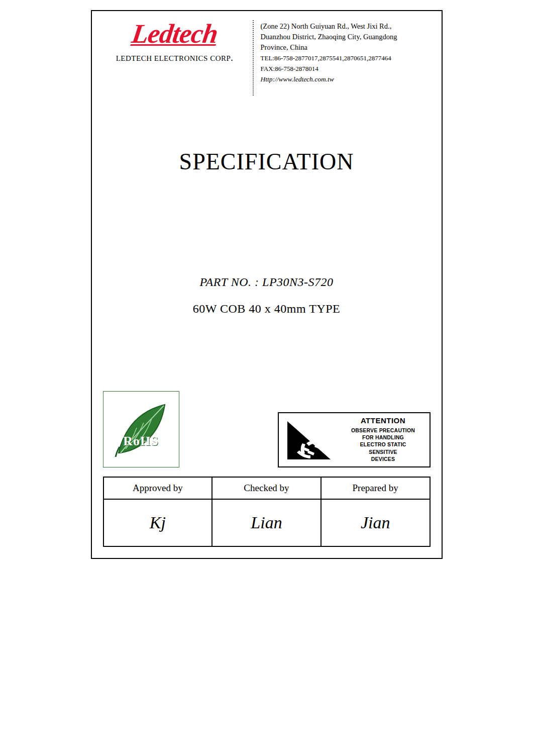Ledtech
LEDTECH ELECTRONICS CORP.
(Zone 22) North Guiyuan Rd., West Jixi Rd.,
Duanzhou District, Zhaoqing City, Guangdong
Province, China
TEL:86-758-2877017,2875541,2870651,2877464
FAX:86-758-2878014
Http://www.ledtech.com.tw
SPECIFICATION
PART NO. : LP30N3-S720
60W COB 40 x 40mm TYPE
RoHS
ATTENTION
OBSERVE PRECAUTION
FOR HANDLING
ELECTRO STATIC
SENSITIVE
DEVICES
| Approved by | Checked by | Prepared by |
| --- | --- | --- |
| Kj | Lian | Jian |